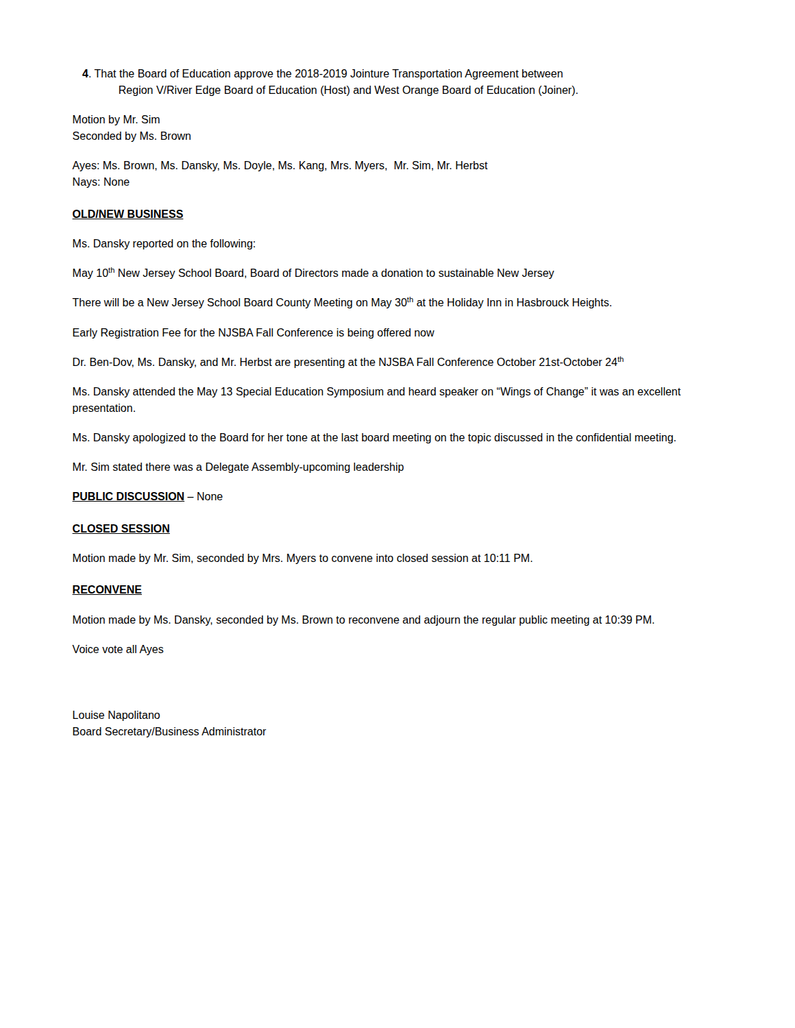4. That the Board of Education approve the 2018-2019 Jointure Transportation Agreement between Region V/River Edge Board of Education (Host) and West Orange Board of Education (Joiner).
Motion by Mr. Sim
Seconded by Ms. Brown
Ayes: Ms. Brown, Ms. Dansky, Ms. Doyle, Ms. Kang, Mrs. Myers, Mr. Sim, Mr. Herbst
Nays: None
OLD/NEW BUSINESS
Ms. Dansky reported on the following:
May 10th New Jersey School Board, Board of Directors made a donation to sustainable New Jersey
There will be a New Jersey School Board County Meeting on May 30th at the Holiday Inn in Hasbrouck Heights.
Early Registration Fee for the NJSBA Fall Conference is being offered now
Dr. Ben-Dov, Ms. Dansky, and Mr. Herbst are presenting at the NJSBA Fall Conference October 21st-October 24th
Ms. Dansky attended the May 13 Special Education Symposium and heard speaker on “Wings of Change” it was an excellent presentation.
Ms. Dansky apologized to the Board for her tone at the last board meeting on the topic discussed in the confidential meeting.
Mr. Sim stated there was a Delegate Assembly-upcoming leadership
PUBLIC DISCUSSION – None
CLOSED SESSION
Motion made by Mr. Sim, seconded by Mrs. Myers to convene into closed session at 10:11 PM.
RECONVENE
Motion made by Ms. Dansky, seconded by Ms. Brown to reconvene and adjourn the regular public meeting at 10:39 PM.
Voice vote all Ayes
Louise Napolitano
Board Secretary/Business Administrator